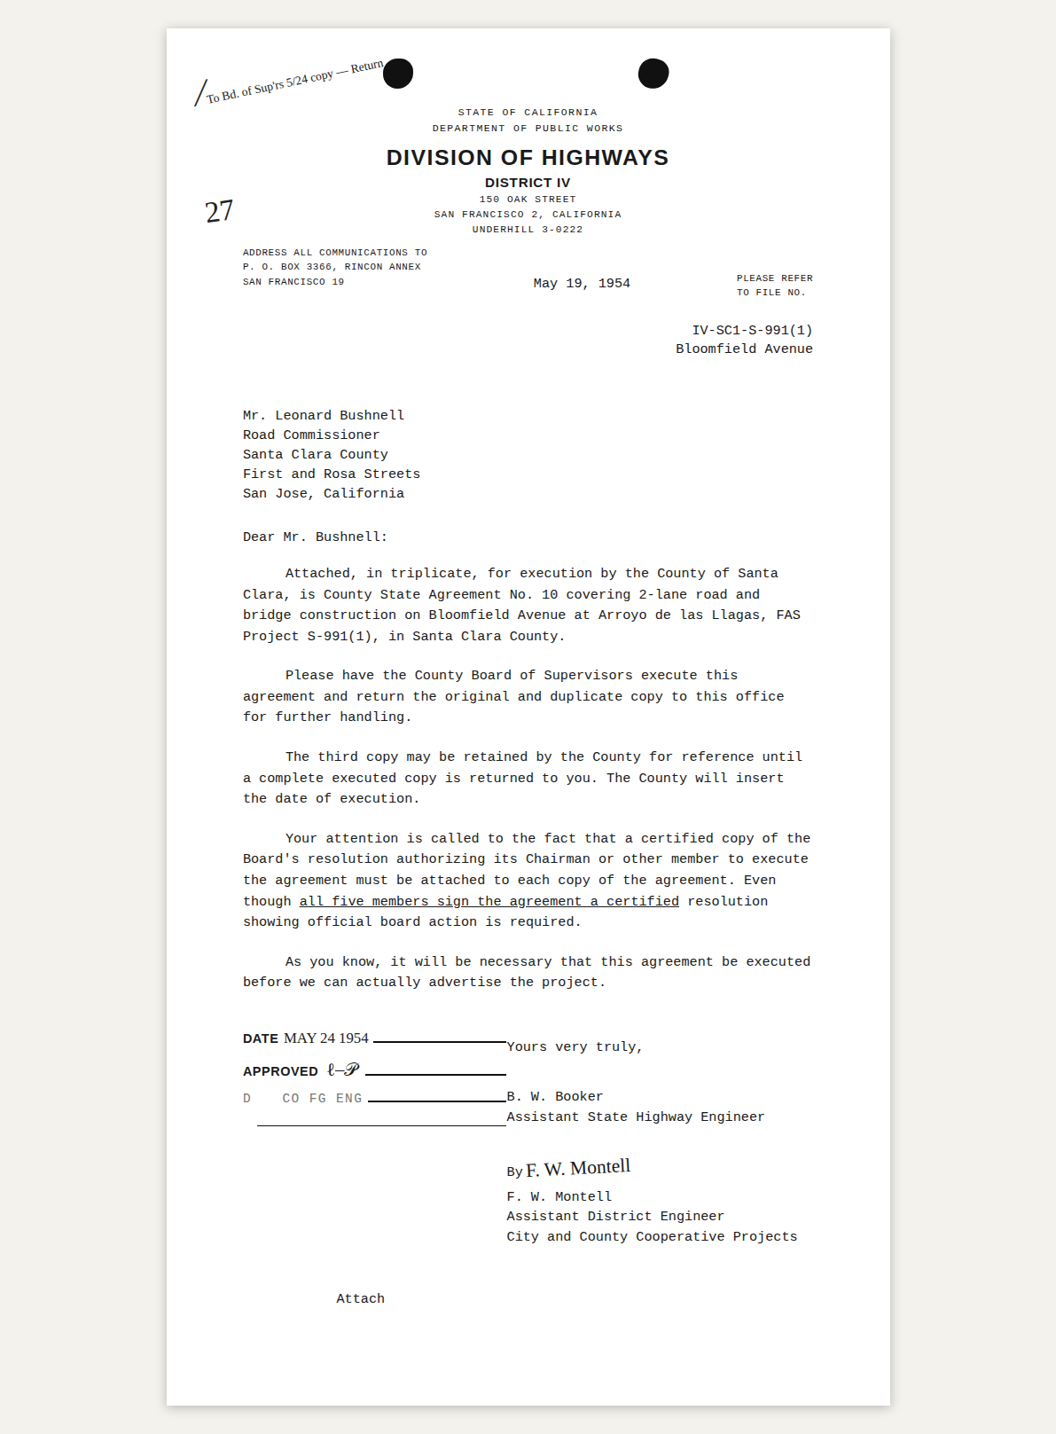∕ To Bd. of Sup'rs 5/24 copy — Return
27
STATE OF CALIFORNIA
DEPARTMENT OF PUBLIC WORKS
DIVISION OF HIGHWAYS
DISTRICT IV
150 OAK STREET
SAN FRANCISCO 2, CALIFORNIA
UNDERHILL 3-0222
ADDRESS ALL COMMUNICATIONS TO
P. O. BOX 3366, RINCON ANNEX
SAN FRANCISCO 19
May 19, 1954
PLEASE REFER
TO FILE NO.
IV-SC1-S-991(1)
Bloomfield Avenue
Mr. Leonard Bushnell
Road Commissioner
Santa Clara County
First and Rosa Streets
San Jose, California
Dear Mr. Bushnell:
Attached, in triplicate, for execution by the County of Santa Clara, is County State Agreement No. 10 covering 2-lane road and bridge construction on Bloomfield Avenue at Arroyo de las Llagas, FAS Project S-991(1), in Santa Clara County.
Please have the County Board of Supervisors execute this agreement and return the original and duplicate copy to this office for further handling.
The third copy may be retained by the County for reference until a complete executed copy is returned to you. The County will insert the date of execution.
Your attention is called to the fact that a certified copy of the Board's resolution authorizing its Chairman or other member to execute the agreement must be attached to each copy of the agreement. Even though all five members sign the agreement a certified resolution showing official board action is required.
As you know, it will be necessary that this agreement be executed before we can actually advertise the project.
DATE MAY 24 1954
APPROVED ℓ–𝒫
D        CO FG ENG
Yours very truly,
B. W. Booker
Assistant State Highway Engineer
By F. W. Montell
F. W. Montell
Assistant District Engineer
City and County Cooperative Projects
Attach